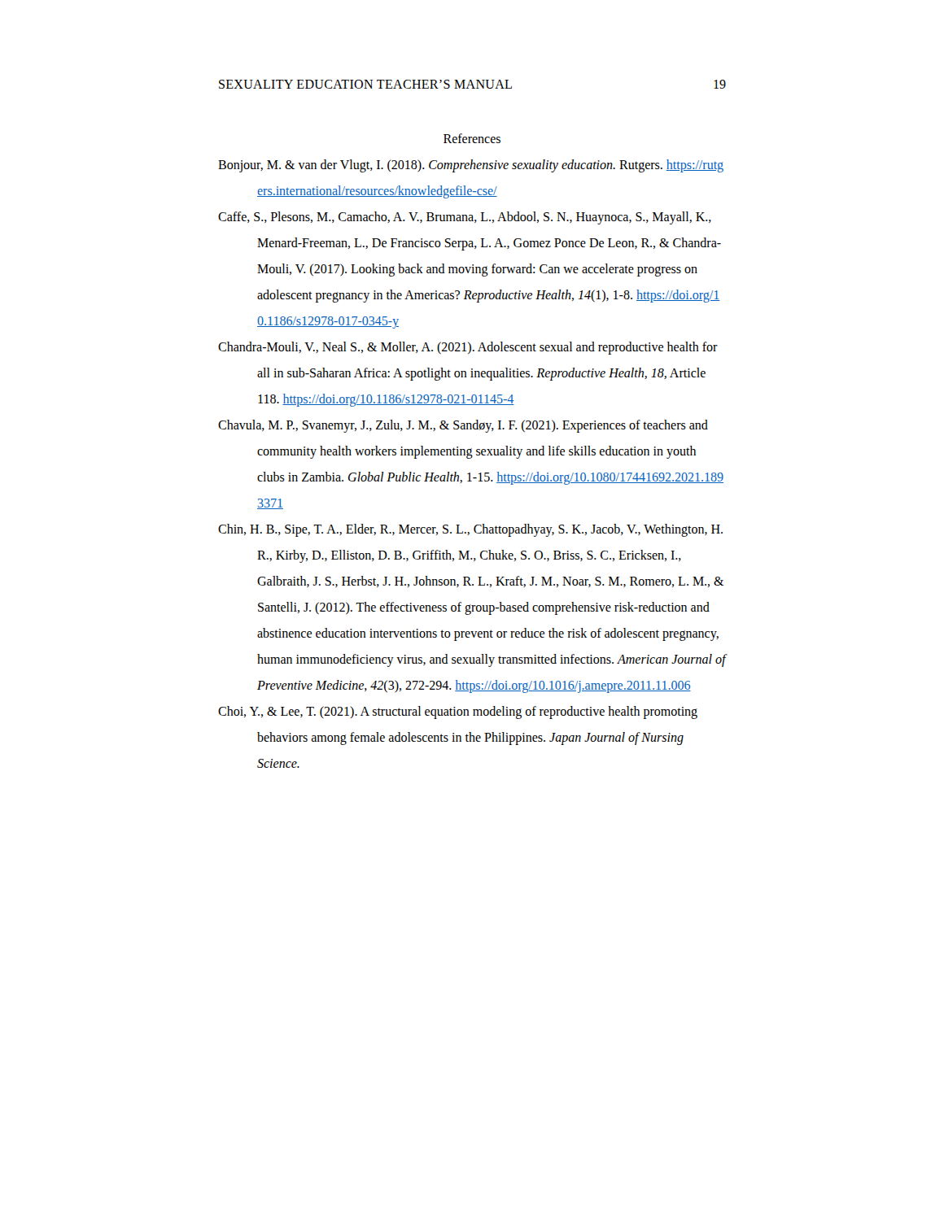Sexuality Education Teacher’s Manual 19
References
Bonjour, M. & van der Vlugt, I. (2018). Comprehensive sexuality education. Rutgers. https://rutgers.international/resources/knowledgefile-cse/
Caffe, S., Plesons, M., Camacho, A. V., Brumana, L., Abdool, S. N., Huaynoca, S., Mayall, K., Menard-Freeman, L., De Francisco Serpa, L. A., Gomez Ponce De Leon, R., & Chandra-Mouli, V. (2017). Looking back and moving forward: Can we accelerate progress on adolescent pregnancy in the Americas? Reproductive Health, 14(1), 1-8. https://doi.org/10.1186/s12978-017-0345-y
Chandra-Mouli, V., Neal S., & Moller, A. (2021). Adolescent sexual and reproductive health for all in sub-Saharan Africa: A spotlight on inequalities. Reproductive Health, 18, Article 118. https://doi.org/10.1186/s12978-021-01145-4
Chavula, M. P., Svanemyr, J., Zulu, J. M., & Sandøy, I. F. (2021). Experiences of teachers and community health workers implementing sexuality and life skills education in youth clubs in Zambia. Global Public Health, 1-15. https://doi.org/10.1080/17441692.2021.1893371
Chin, H. B., Sipe, T. A., Elder, R., Mercer, S. L., Chattopadhyay, S. K., Jacob, V., Wethington, H. R., Kirby, D., Elliston, D. B., Griffith, M., Chuke, S. O., Briss, S. C., Ericksen, I., Galbraith, J. S., Herbst, J. H., Johnson, R. L., Kraft, J. M., Noar, S. M., Romero, L. M., & Santelli, J. (2012). The effectiveness of group-based comprehensive risk-reduction and abstinence education interventions to prevent or reduce the risk of adolescent pregnancy, human immunodeficiency virus, and sexually transmitted infections. American Journal of Preventive Medicine, 42(3), 272-294. https://doi.org/10.1016/j.amepre.2011.11.006
Choi, Y., & Lee, T. (2021). A structural equation modeling of reproductive health promoting behaviors among female adolescents in the Philippines. Japan Journal of Nursing Science.